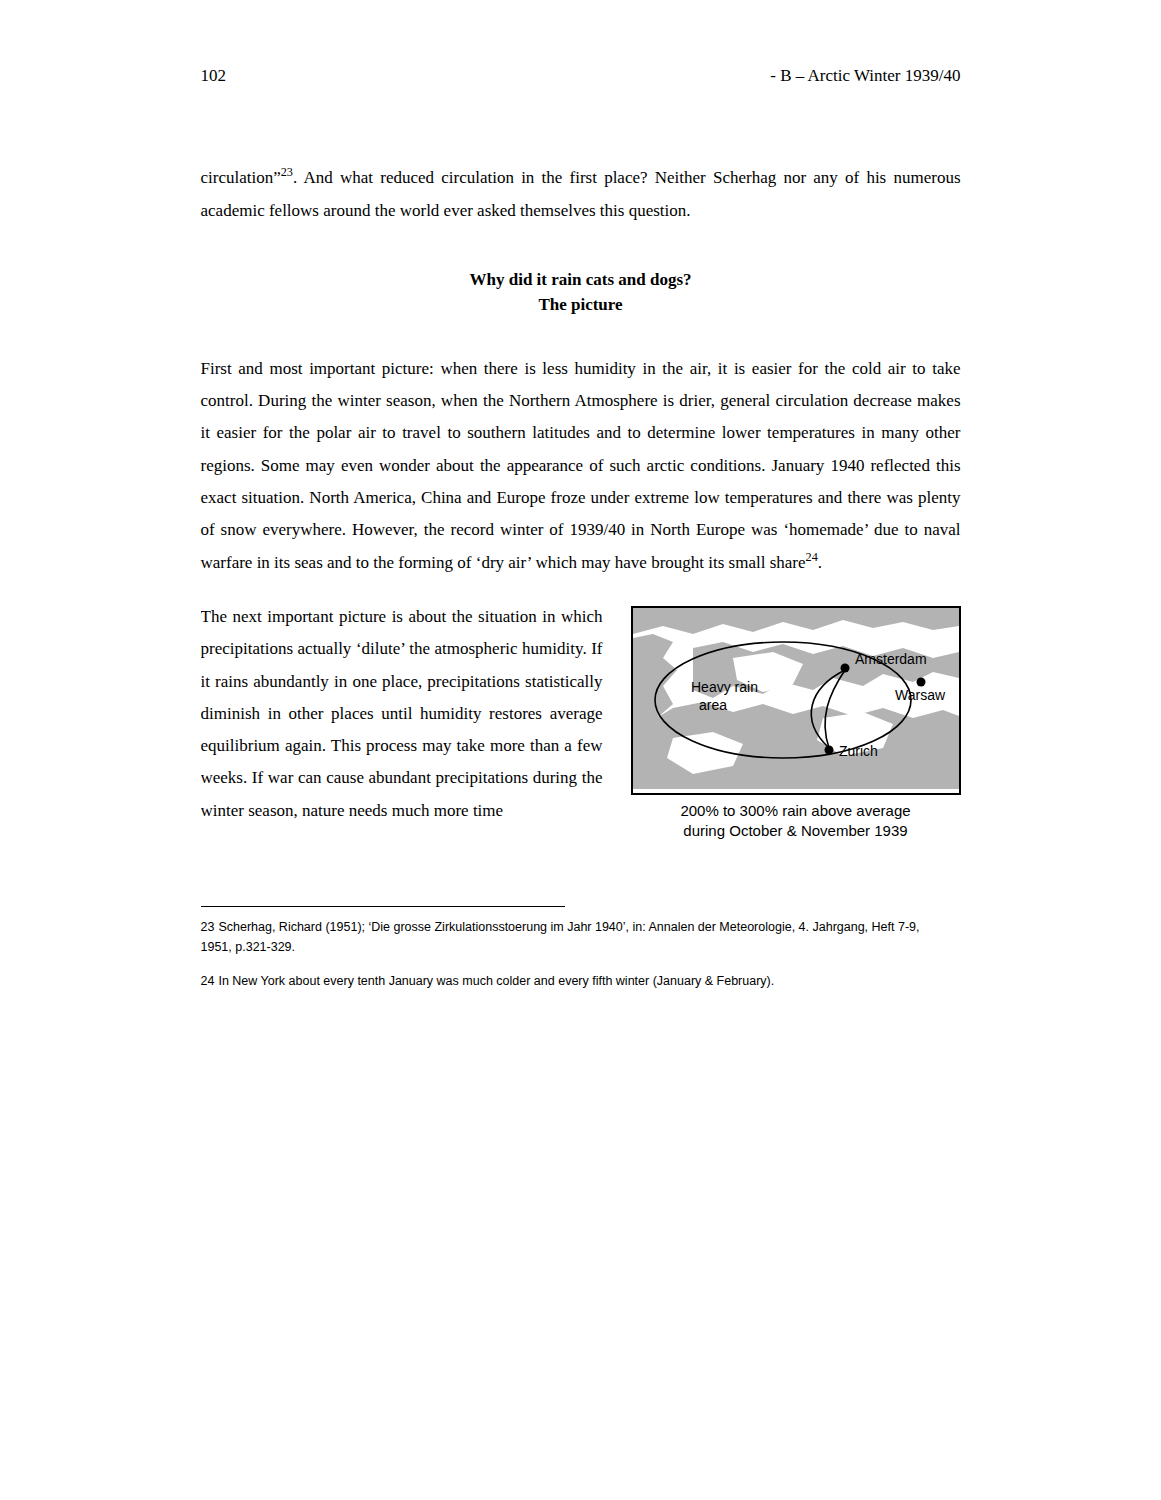102 - B – Arctic Winter 1939/40
circulation”23. And what reduced circulation in the first place? Neither Scherhag nor any of his numerous academic fellows around the world ever asked themselves this question.
Why did it rain cats and dogs?
The picture
First and most important picture: when there is less humidity in the air, it is easier for the cold air to take control. During the winter season, when the Northern Atmosphere is drier, general circulation decrease makes it easier for the polar air to travel to southern latitudes and to determine lower temperatures in many other regions. Some may even wonder about the appearance of such arctic conditions. January 1940 reflected this exact situation. North America, China and Europe froze under extreme low temperatures and there was plenty of snow everywhere. However, the record winter of 1939/40 in North Europe was ‘homemade’ due to naval warfare in its seas and to the forming of ‘dry air’ which may have brought its small share24.
Amsterdam Zurich Warsaw Heavy rain area
200% to 300% rain above average
during October & November 1939
The next important picture is about the situation in which precipitations actually ‘dilute’ the atmospheric humidity. If it rains abundantly in one place, precipitations statistically diminish in other places until humidity restores average equilibrium again. This process may take more than a few weeks. If war can cause abundant precipitations during the winter season, nature needs much more time
23 Scherhag, Richard (1951); ‘Die grosse Zirkulationsstoerung im Jahr 1940’, in: Annalen der Meteorologie, 4. Jahrgang, Heft 7-9, 1951, p.321-329.
24 In New York about every tenth January was much colder and every fifth winter (January & February).